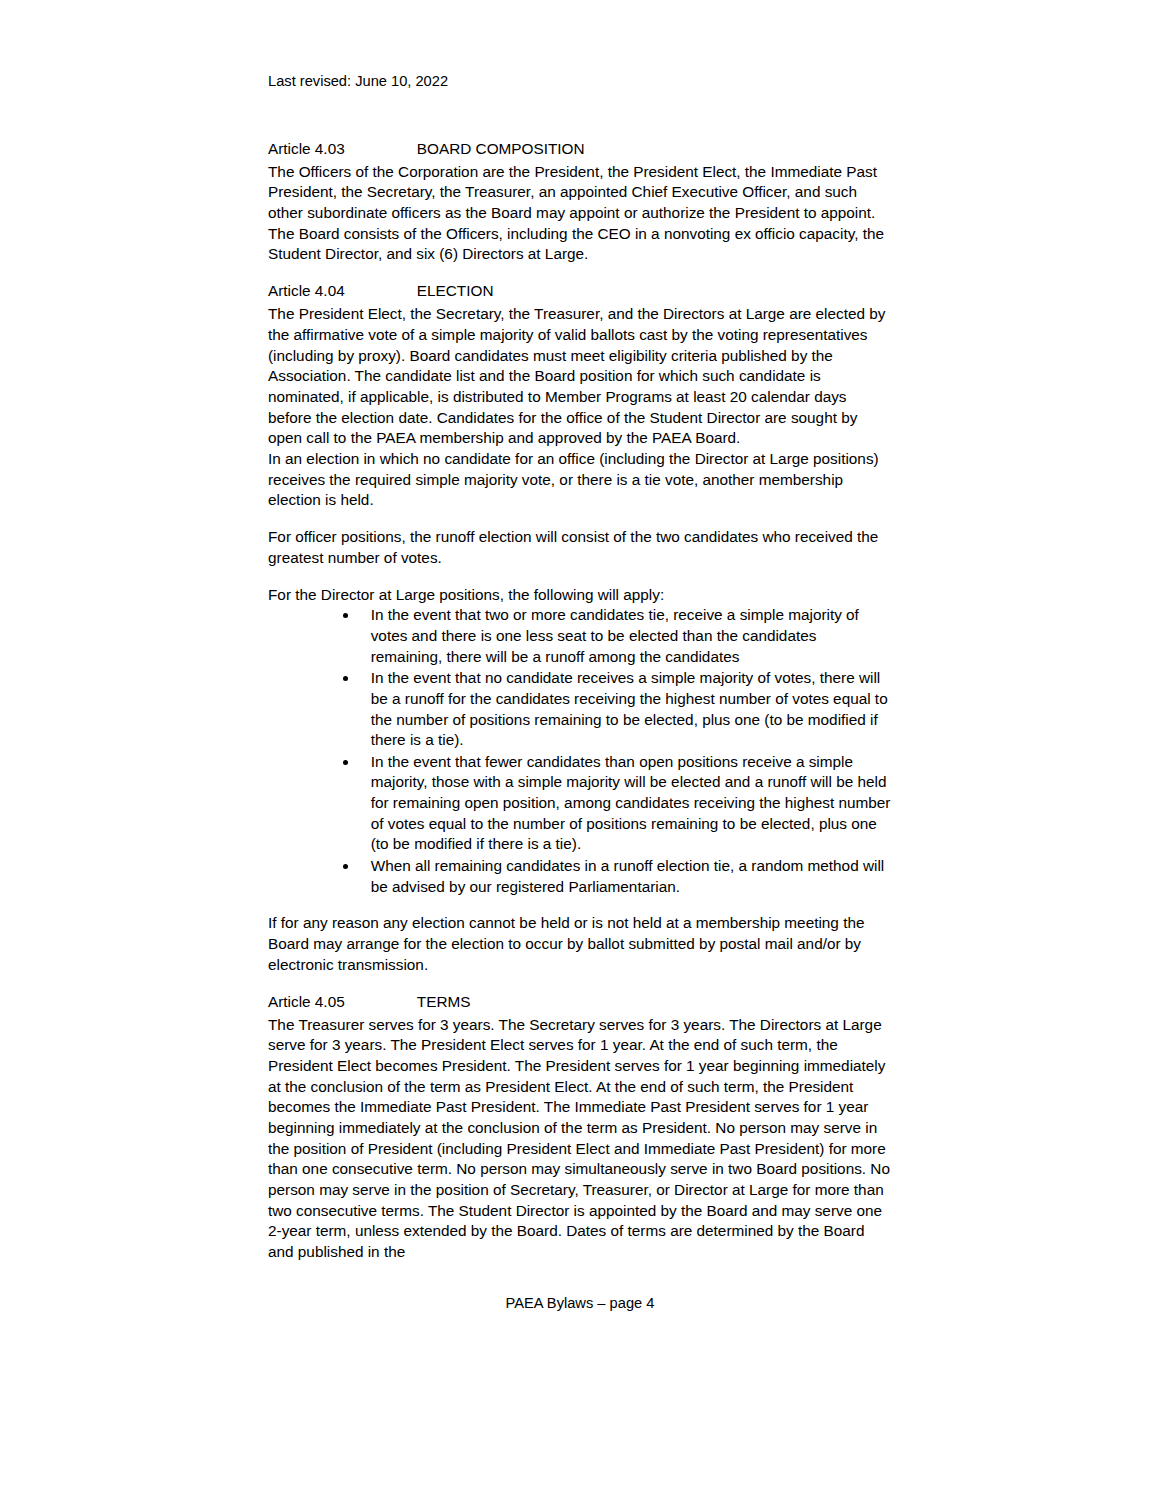Last revised: June 10, 2022
Article 4.03 BOARD COMPOSITION
The Officers of the Corporation are the President, the President Elect, the Immediate Past President, the Secretary, the Treasurer, an appointed Chief Executive Officer, and such other subordinate officers as the Board may appoint or authorize the President to appoint. The Board consists of the Officers, including the CEO in a nonvoting ex officio capacity, the Student Director, and six (6) Directors at Large.
Article 4.04 ELECTION
The President Elect, the Secretary, the Treasurer, and the Directors at Large are elected by the affirmative vote of a simple majority of valid ballots cast by the voting representatives (including by proxy). Board candidates must meet eligibility criteria published by the Association. The candidate list and the Board position for which such candidate is nominated, if applicable, is distributed to Member Programs at least 20 calendar days before the election date. Candidates for the office of the Student Director are sought by open call to the PAEA membership and approved by the PAEA Board.
In an election in which no candidate for an office (including the Director at Large positions) receives the required simple majority vote, or there is a tie vote, another membership election is held.
For officer positions, the runoff election will consist of the two candidates who received the greatest number of votes.
For the Director at Large positions, the following will apply:
In the event that two or more candidates tie, receive a simple majority of votes and there is one less seat to be elected than the candidates remaining, there will be a runoff among the candidates
In the event that no candidate receives a simple majority of votes, there will be a runoff for the candidates receiving the highest number of votes equal to the number of positions remaining to be elected, plus one (to be modified if there is a tie).
In the event that fewer candidates than open positions receive a simple majority, those with a simple majority will be elected and a runoff will be held for remaining open position, among candidates receiving the highest number of votes equal to the number of positions remaining to be elected, plus one (to be modified if there is a tie).
When all remaining candidates in a runoff election tie, a random method will be advised by our registered Parliamentarian.
If for any reason any election cannot be held or is not held at a membership meeting the Board may arrange for the election to occur by ballot submitted by postal mail and/or by electronic transmission.
Article 4.05 TERMS
The Treasurer serves for 3 years. The Secretary serves for 3 years. The Directors at Large serve for 3 years. The President Elect serves for 1 year. At the end of such term, the President Elect becomes President. The President serves for 1 year beginning immediately at the conclusion of the term as President Elect. At the end of such term, the President becomes the Immediate Past President. The Immediate Past President serves for 1 year beginning immediately at the conclusion of the term as President. No person may serve in the position of President (including President Elect and Immediate Past President) for more than one consecutive term. No person may simultaneously serve in two Board positions. No person may serve in the position of Secretary, Treasurer, or Director at Large for more than two consecutive terms. The Student Director is appointed by the Board and may serve one 2-year term, unless extended by the Board. Dates of terms are determined by the Board and published in the
PAEA Bylaws – page 4